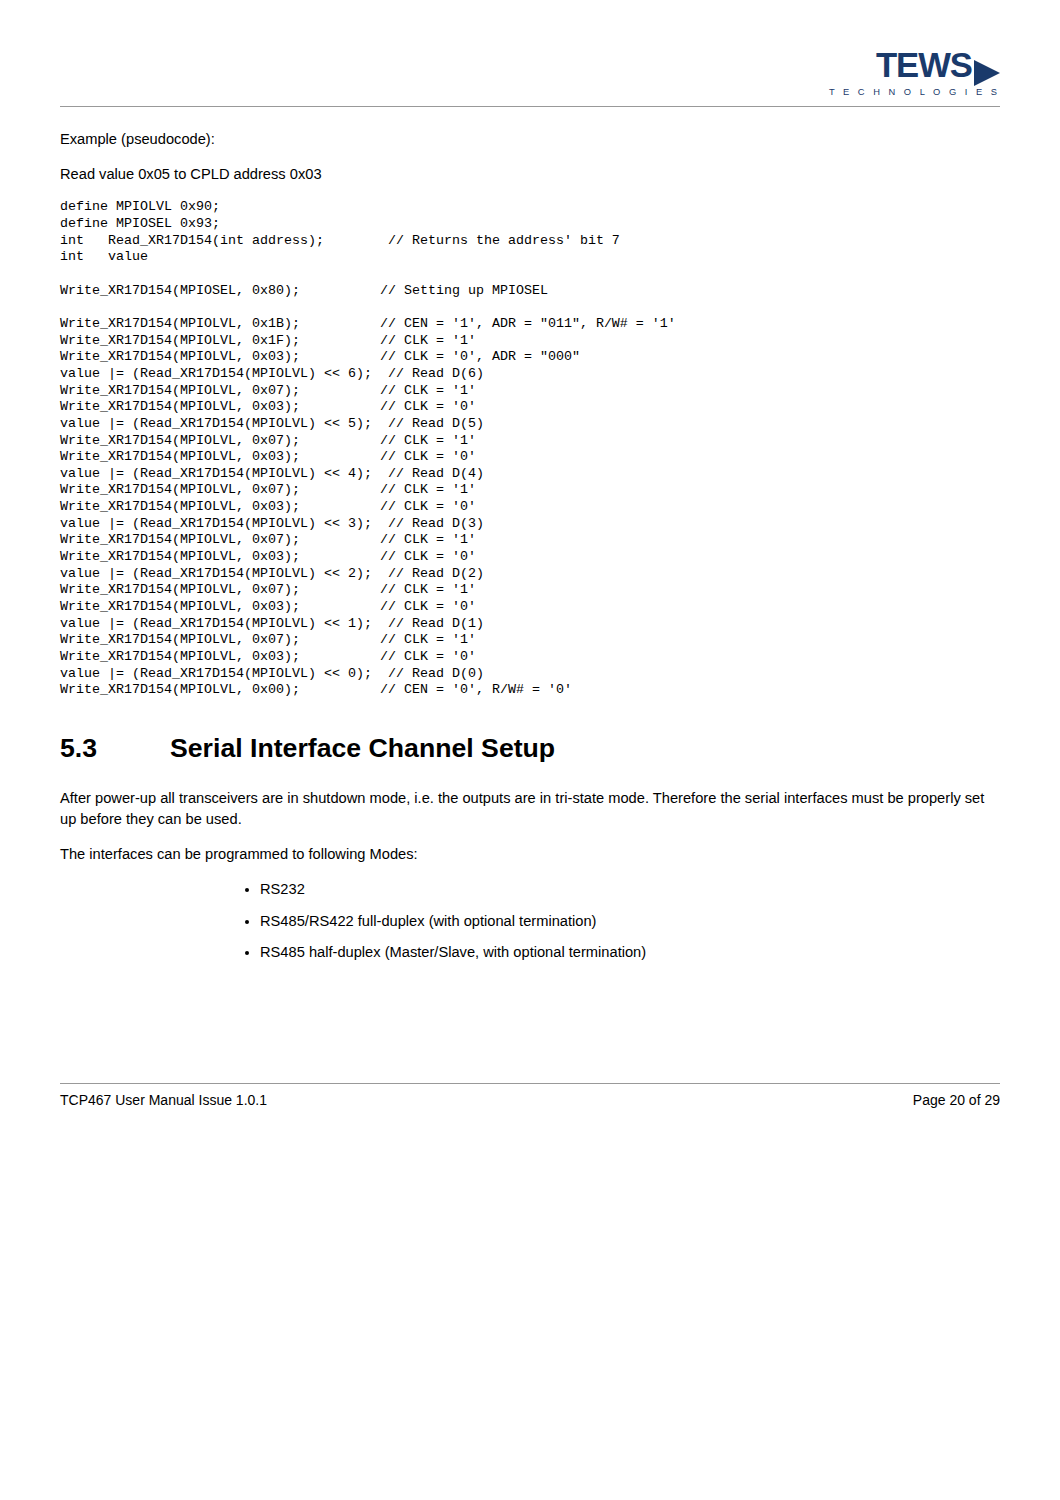TEWS
T E C H N O L O G I E S
Example (pseudocode):
Read value 0x05 to CPLD address 0x03
define MPIOLVL 0x90;
define MPIOSEL 0x93;
int   Read_XR17D154(int address);        // Returns the address' bit 7
int   value

Write_XR17D154(MPIOSEL, 0x80);          // Setting up MPIOSEL

Write_XR17D154(MPIOLVL, 0x1B);          // CEN = '1', ADR = "011", R/W# = '1'
Write_XR17D154(MPIOLVL, 0x1F);          // CLK = '1'
Write_XR17D154(MPIOLVL, 0x03);          // CLK = '0', ADR = "000"
value |= (Read_XR17D154(MPIOLVL) << 6);  // Read D(6)
Write_XR17D154(MPIOLVL, 0x07);          // CLK = '1'
Write_XR17D154(MPIOLVL, 0x03);          // CLK = '0'
value |= (Read_XR17D154(MPIOLVL) << 5);  // Read D(5)
Write_XR17D154(MPIOLVL, 0x07);          // CLK = '1'
Write_XR17D154(MPIOLVL, 0x03);          // CLK = '0'
value |= (Read_XR17D154(MPIOLVL) << 4);  // Read D(4)
Write_XR17D154(MPIOLVL, 0x07);          // CLK = '1'
Write_XR17D154(MPIOLVL, 0x03);          // CLK = '0'
value |= (Read_XR17D154(MPIOLVL) << 3);  // Read D(3)
Write_XR17D154(MPIOLVL, 0x07);          // CLK = '1'
Write_XR17D154(MPIOLVL, 0x03);          // CLK = '0'
value |= (Read_XR17D154(MPIOLVL) << 2);  // Read D(2)
Write_XR17D154(MPIOLVL, 0x07);          // CLK = '1'
Write_XR17D154(MPIOLVL, 0x03);          // CLK = '0'
value |= (Read_XR17D154(MPIOLVL) << 1);  // Read D(1)
Write_XR17D154(MPIOLVL, 0x07);          // CLK = '1'
Write_XR17D154(MPIOLVL, 0x03);          // CLK = '0'
value |= (Read_XR17D154(MPIOLVL) << 0);  // Read D(0)
Write_XR17D154(MPIOLVL, 0x00);          // CEN = '0', R/W# = '0'
5.3 Serial Interface Channel Setup
After power-up all transceivers are in shutdown mode, i.e. the outputs are in tri-state mode. Therefore the serial interfaces must be properly set up before they can be used.
The interfaces can be programmed to following Modes:
RS232
RS485/RS422 full-duplex (with optional termination)
RS485 half-duplex (Master/Slave, with optional termination)
TCP467 User Manual Issue 1.0.1 Page 20 of 29